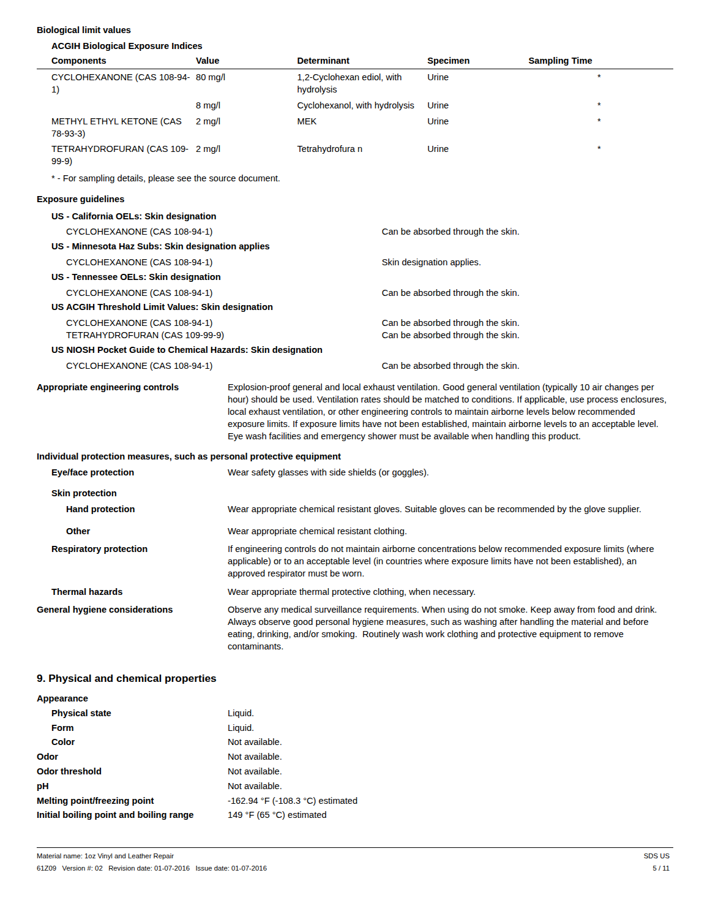Biological limit values
ACGIH Biological Exposure Indices
| Components | Value | Determinant | Specimen | Sampling Time |
| --- | --- | --- | --- | --- |
| CYCLOHEXANONE (CAS 108-94-1) | 80 mg/l | 1,2-Cyclohexan ediol, with hydrolysis | Urine | * |
| | 8 mg/l | Cyclohexanol, with hydrolysis | Urine | * |
| METHYL ETHYL KETONE (CAS 78-93-3) | 2 mg/l | MEK | Urine | * |
| TETRAHYDROFURAN (CAS 109-99-9) | 2 mg/l | Tetrahydrofura n | Urine | * |
* - For sampling details, please see the source document.
Exposure guidelines
US - California OELs: Skin designation
CYCLOHEXANONE (CAS 108-94-1)
Can be absorbed through the skin.
US - Minnesota Haz Subs: Skin designation applies
CYCLOHEXANONE (CAS 108-94-1)
Skin designation applies.
US - Tennessee OELs: Skin designation
CYCLOHEXANONE (CAS 108-94-1)
Can be absorbed through the skin.
US ACGIH Threshold Limit Values: Skin designation
CYCLOHEXANONE (CAS 108-94-1)
Can be absorbed through the skin.
TETRAHYDROFURAN (CAS 109-99-9)
Can be absorbed through the skin.
US NIOSH Pocket Guide to Chemical Hazards: Skin designation
CYCLOHEXANONE (CAS 108-94-1)
Can be absorbed through the skin.
| Appropriate engineering controls | Explosion-proof general and local exhaust ventilation. Good general ventilation (typically 10 air changes per hour) should be used. Ventilation rates should be matched to conditions. If applicable, use process enclosures, local exhaust ventilation, or other engineering controls to maintain airborne levels below recommended exposure limits. If exposure limits have not been established, maintain airborne levels to an acceptable level. Eye wash facilities and emergency shower must be available when handling this product. |
Individual protection measures, such as personal protective equipment
| Eye/face protection | Wear safety glasses with side shields (or goggles). |
Skin protection
| Hand protection | Wear appropriate chemical resistant gloves. Suitable gloves can be recommended by the glove supplier. |
| Other | Wear appropriate chemical resistant clothing. |
| Respiratory protection | If engineering controls do not maintain airborne concentrations below recommended exposure limits (where applicable) or to an acceptable level (in countries where exposure limits have not been established), an approved respirator must be worn. |
| Thermal hazards | Wear appropriate thermal protective clothing, when necessary. |
| General hygiene considerations | Observe any medical surveillance requirements. When using do not smoke. Keep away from food and drink. Always observe good personal hygiene measures, such as washing after handling the material and before eating, drinking, and/or smoking. Routinely wash work clothing and protective equipment to remove contaminants. |
9. Physical and chemical properties
| Appearance | |
| Physical state | Liquid. |
| Form | Liquid. |
| Color | Not available. |
| Odor | Not available. |
| Odor threshold | Not available. |
| pH | Not available. |
| Melting point/freezing point | -162.94 °F (-108.3 °C) estimated |
| Initial boiling point and boiling range | 149 °F (65 °C) estimated |
| Material name: 1oz Vinyl and Leather Repair | SDS US |
| 61Z09 Version #: 02 Revision date: 01-07-2016 Issue date: 01-07-2016 | 5 / 11 |